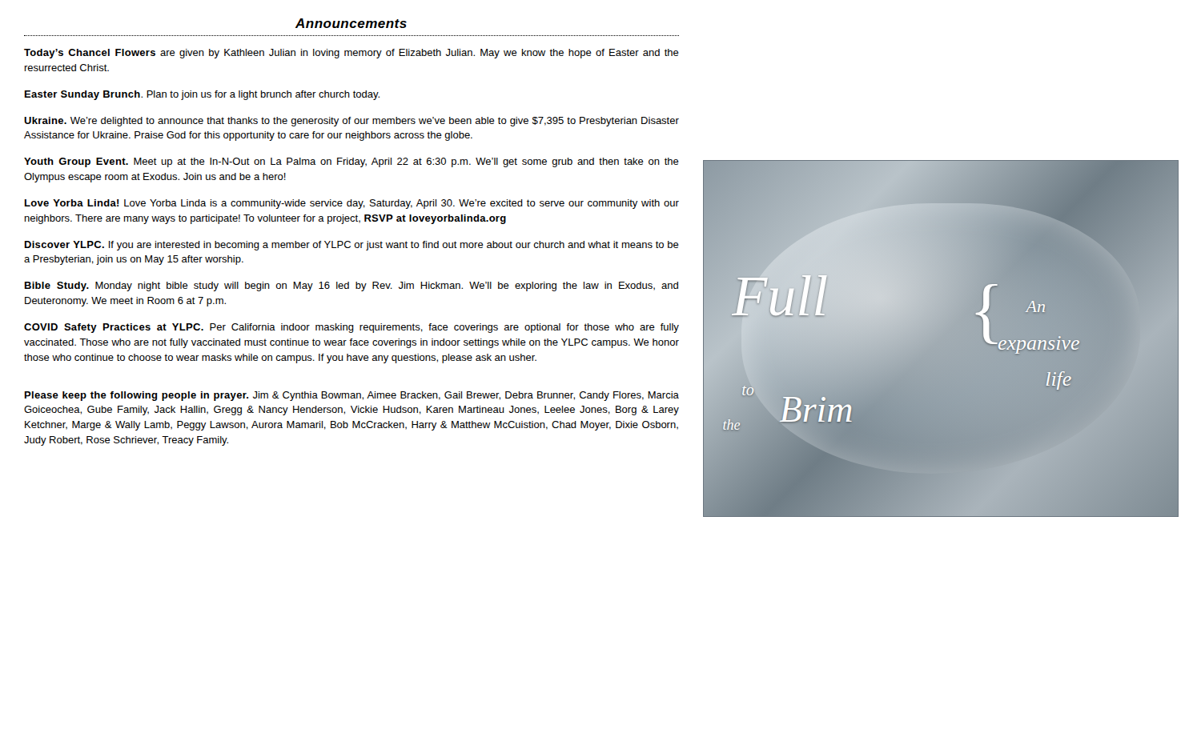Announcements
Today’s Chancel Flowers are given by Kathleen Julian in loving memory of Elizabeth Julian. May we know the hope of Easter and the resurrected Christ.
Easter Sunday Brunch. Plan to join us for a light brunch after church today.
Ukraine. We’re delighted to announce that thanks to the generosity of our members we’ve been able to give $7,395 to Presbyterian Disaster Assistance for Ukraine. Praise God for this opportunity to care for our neighbors across the globe.
Youth Group Event. Meet up at the In-N-Out on La Palma on Friday, April 22 at 6:30 p.m. We’ll get some grub and then take on the Olympus escape room at Exodus. Join us and be a hero!
Love Yorba Linda! Love Yorba Linda is a community-wide service day, Saturday, April 30. We’re excited to serve our community with our neighbors. There are many ways to participate! To volunteer for a project, RSVP at loveyorbalinda.org
Discover YLPC. If you are interested in becoming a member of YLPC or just want to find out more about our church and what it means to be a Presbyterian, join us on May 15 after worship.
Bible Study. Monday night bible study will begin on May 16 led by Rev. Jim Hickman. We’ll be exploring the law in Exodus, and Deuteronomy. We meet in Room 6 at 7 p.m.
COVID Safety Practices at YLPC. Per California indoor masking requirements, face coverings are optional for those who are fully vaccinated. Those who are not fully vaccinated must continue to wear face coverings in indoor settings while on the YLPC campus. We honor those who continue to choose to wear masks while on campus. If you have any questions, please ask an usher.
Please keep the following people in prayer. Jim & Cynthia Bowman, Aimee Bracken, Gail Brewer, Debra Brunner, Candy Flores, Marcia Goiceochea, Gube Family, Jack Hallin, Gregg & Nancy Henderson, Vickie Hudson, Karen Martineau Jones, Leelee Jones, Borg & Larey Ketchner, Marge & Wally Lamb, Peggy Lawson, Aurora Mamaril, Bob McCracken, Harry & Matthew McCuistion, Chad Moyer, Dixie Osborn, Judy Robert, Rose Schriever, Treacy Family.
Full to the Brim { An expansive life